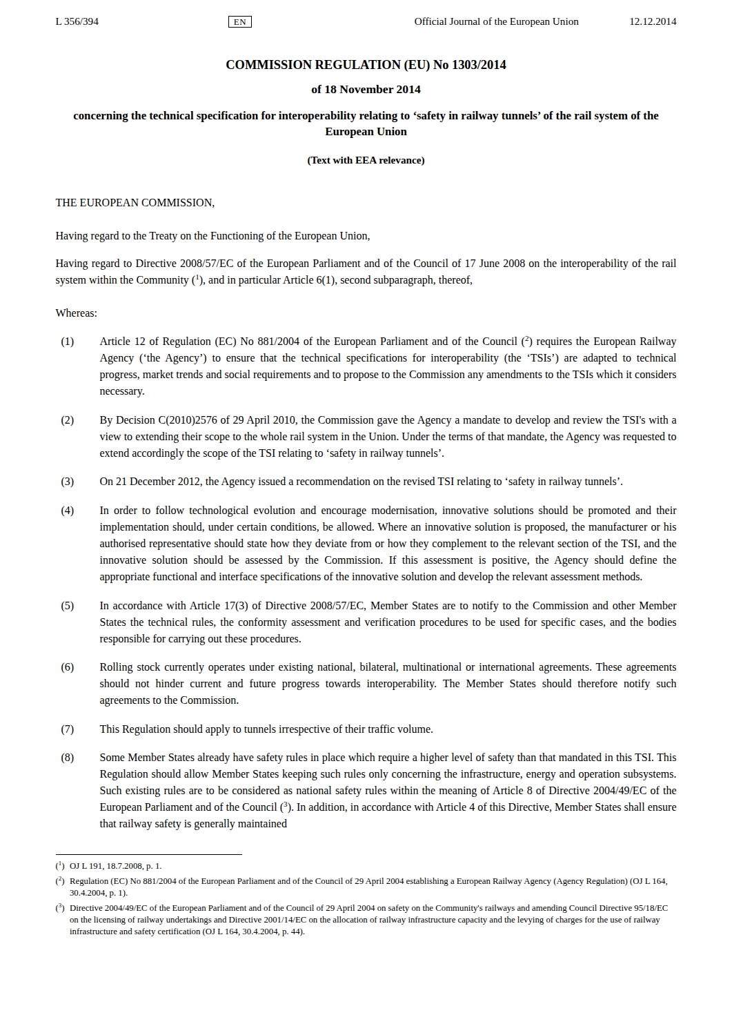L 356/394
EN
Official Journal of the European Union
12.12.2014
COMMISSION REGULATION (EU) No 1303/2014
of 18 November 2014
concerning the technical specification for interoperability relating to ‘safety in railway tunnels’ of the rail system of the European Union
(Text with EEA relevance)
THE EUROPEAN COMMISSION,
Having regard to the Treaty on the Functioning of the European Union,
Having regard to Directive 2008/57/EC of the European Parliament and of the Council of 17 June 2008 on the interoperability of the rail system within the Community (1), and in particular Article 6(1), second subparagraph, thereof,
Whereas:
Article 12 of Regulation (EC) No 881/2004 of the European Parliament and of the Council (2) requires the European Railway Agency (‘the Agency’) to ensure that the technical specifications for interoperability (the ‘TSIs’) are adapted to technical progress, market trends and social requirements and to propose to the Commission any amendments to the TSIs which it considers necessary.
By Decision C(2010)2576 of 29 April 2010, the Commission gave the Agency a mandate to develop and review the TSI's with a view to extending their scope to the whole rail system in the Union. Under the terms of that mandate, the Agency was requested to extend accordingly the scope of the TSI relating to ‘safety in railway tunnels’.
On 21 December 2012, the Agency issued a recommendation on the revised TSI relating to ‘safety in railway tunnels’.
In order to follow technological evolution and encourage modernisation, innovative solutions should be promoted and their implementation should, under certain conditions, be allowed. Where an innovative solution is proposed, the manufacturer or his authorised representative should state how they deviate from or how they complement to the relevant section of the TSI, and the innovative solution should be assessed by the Commission. If this assessment is positive, the Agency should define the appropriate functional and interface specifications of the innovative solution and develop the relevant assessment methods.
In accordance with Article 17(3) of Directive 2008/57/EC, Member States are to notify to the Commission and other Member States the technical rules, the conformity assessment and verification procedures to be used for specific cases, and the bodies responsible for carrying out these procedures.
Rolling stock currently operates under existing national, bilateral, multinational or international agreements. These agreements should not hinder current and future progress towards interoperability. The Member States should therefore notify such agreements to the Commission.
This Regulation should apply to tunnels irrespective of their traffic volume.
Some Member States already have safety rules in place which require a higher level of safety than that mandated in this TSI. This Regulation should allow Member States keeping such rules only concerning the infrastructure, energy and operation subsystems. Such existing rules are to be considered as national safety rules within the meaning of Article 8 of Directive 2004/49/EC of the European Parliament and of the Council (3). In addition, in accordance with Article 4 of this Directive, Member States shall ensure that railway safety is generally maintained
(1) OJ L 191, 18.7.2008, p. 1.
(2) Regulation (EC) No 881/2004 of the European Parliament and of the Council of 29 April 2004 establishing a European Railway Agency (Agency Regulation) (OJ L 164, 30.4.2004, p. 1).
(3) Directive 2004/49/EC of the European Parliament and of the Council of 29 April 2004 on safety on the Community's railways and amending Council Directive 95/18/EC on the licensing of railway undertakings and Directive 2001/14/EC on the allocation of railway infrastructure capacity and the levying of charges for the use of railway infrastructure and safety certification (OJ L 164, 30.4.2004, p. 44).